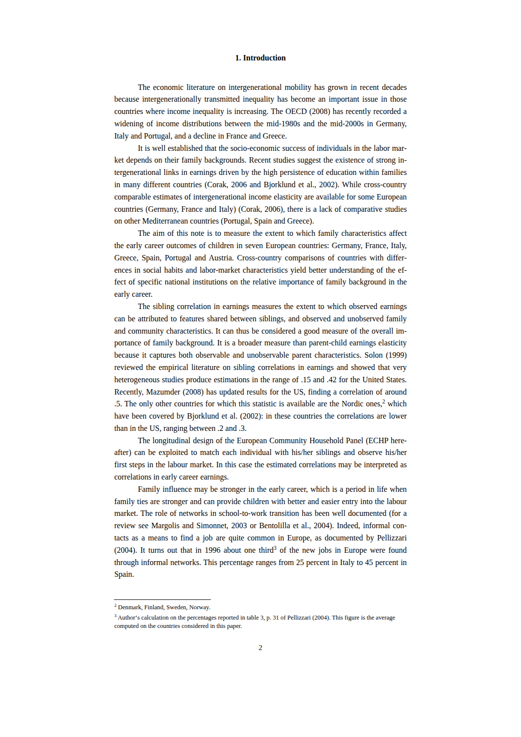1. Introduction
The economic literature on intergenerational mobility has grown in recent decades because intergenerationally transmitted inequality has become an important issue in those countries where income inequality is increasing. The OECD (2008) has recently recorded a widening of income distributions between the mid-1980s and the mid-2000s in Germany, Italy and Portugal, and a decline in France and Greece.
It is well established that the socio-economic success of individuals in the labor market depends on their family backgrounds. Recent studies suggest the existence of strong intergenerational links in earnings driven by the high persistence of education within families in many different countries (Corak, 2006 and Bjorklund et al., 2002). While cross-country comparable estimates of intergenerational income elasticity are available for some European countries (Germany, France and Italy) (Corak, 2006), there is a lack of comparative studies on other Mediterranean countries (Portugal, Spain and Greece).
The aim of this note is to measure the extent to which family characteristics affect the early career outcomes of children in seven European countries: Germany, France, Italy, Greece, Spain, Portugal and Austria. Cross-country comparisons of countries with differences in social habits and labor-market characteristics yield better understanding of the effect of specific national institutions on the relative importance of family background in the early career.
The sibling correlation in earnings measures the extent to which observed earnings can be attributed to features shared between siblings, and observed and unobserved family and community characteristics. It can thus be considered a good measure of the overall importance of family background. It is a broader measure than parent-child earnings elasticity because it captures both observable and unobservable parent characteristics. Solon (1999) reviewed the empirical literature on sibling correlations in earnings and showed that very heterogeneous studies produce estimations in the range of .15 and .42 for the United States. Recently, Mazumder (2008) has updated results for the US, finding a correlation of around .5. The only other countries for which this statistic is available are the Nordic ones,2 which have been covered by Bjorklund et al. (2002): in these countries the correlations are lower than in the US, ranging between .2 and .3.
The longitudinal design of the European Community Household Panel (ECHP hereafter) can be exploited to match each individual with his/her siblings and observe his/her first steps in the labour market. In this case the estimated correlations may be interpreted as correlations in early career earnings.
Family influence may be stronger in the early career, which is a period in life when family ties are stronger and can provide children with better and easier entry into the labour market. The role of networks in school-to-work transition has been well documented (for a review see Margolis and Simonnet, 2003 or Bentolilla et al., 2004). Indeed, informal contacts as a means to find a job are quite common in Europe, as documented by Pellizzari (2004). It turns out that in 1996 about one third3 of the new jobs in Europe were found through informal networks. This percentage ranges from 25 percent in Italy to 45 percent in Spain.
2 Denmark, Finland, Sweden, Norway.
3 Author‘s calculation on the percentages reported in table 3, p. 31 of Pellizzari (2004). This figure is the average computed on the countries considered in this paper.
2